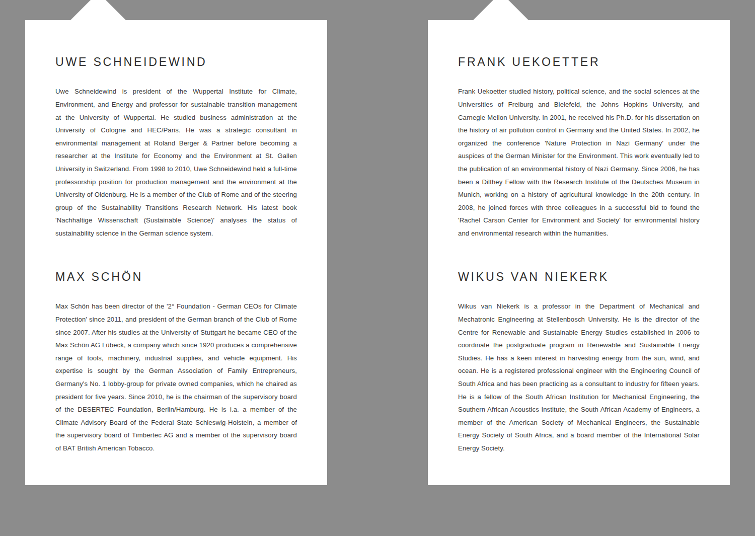UWE SCHNEIDEWIND
Uwe Schneidewind is president of the Wuppertal Institute for Climate, Environment, and Energy and professor for sustainable transition management at the University of Wuppertal. He studied business administration at the University of Cologne and HEC/Paris. He was a strategic consultant in environmental management at Roland Berger & Partner before becoming a researcher at the Institute for Economy and the Environment at St. Gallen University in Switzerland. From 1998 to 2010, Uwe Schneidewind held a full-time professorship position for production management and the environment at the University of Oldenburg. He is a member of the Club of Rome and of the steering group of the Sustainability Transitions Research Network. His latest book 'Nachhaltige Wissenschaft (Sustainable Science)' analyses the status of sustainability science in the German science system.
MAX SCHÖN
Max Schön has been director of the '2° Foundation - German CEOs for Climate Protection' since 2011, and president of the German branch of the Club of Rome since 2007. After his studies at the University of Stuttgart he became CEO of the Max Schön AG Lübeck, a company which since 1920 produces a comprehensive range of tools, machinery, industrial supplies, and vehicle equipment. His expertise is sought by the German Association of Family Entrepreneurs, Germany's No. 1 lobby-group for private owned companies, which he chaired as president for five years. Since 2010, he is the chairman of the supervisory board of the DESERTEC Foundation, Berlin/Hamburg. He is i.a. a member of the Climate Advisory Board of the Federal State Schleswig-Holstein, a member of the supervisory board of Timbertec AG and a member of the supervisory board of BAT British American Tobacco.
FRANK UEKOETTER
Frank Uekoetter studied history, political science, and the social sciences at the Universities of Freiburg and Bielefeld, the Johns Hopkins University, and Carnegie Mellon University. In 2001, he received his Ph.D. for his dissertation on the history of air pollution control in Germany and the United States. In 2002, he organized the conference 'Nature Protection in Nazi Germany' under the auspices of the German Minister for the Environment. This work eventually led to the publication of an environmental history of Nazi Germany. Since 2006, he has been a Dilthey Fellow with the Research Institute of the Deutsches Museum in Munich, working on a history of agricultural knowledge in the 20th century. In 2008, he joined forces with three colleagues in a successful bid to found the 'Rachel Carson Center for Environment and Society' for environmental history and environmental research within the humanities.
WIKUS VAN NIEKERK
Wikus van Niekerk is a professor in the Department of Mechanical and Mechatronic Engineering at Stellenbosch University. He is the director of the Centre for Renewable and Sustainable Energy Studies established in 2006 to coordinate the postgraduate program in Renewable and Sustainable Energy Studies. He has a keen interest in harvesting energy from the sun, wind, and ocean. He is a registered professional engineer with the Engineering Council of South Africa and has been practicing as a consultant to industry for fifteen years. He is a fellow of the South African Institution for Mechanical Engineering, the Southern African Acoustics Institute, the South African Academy of Engineers, a member of the American Society of Mechanical Engineers, the Sustainable Energy Society of South Africa, and a board member of the International Solar Energy Society.